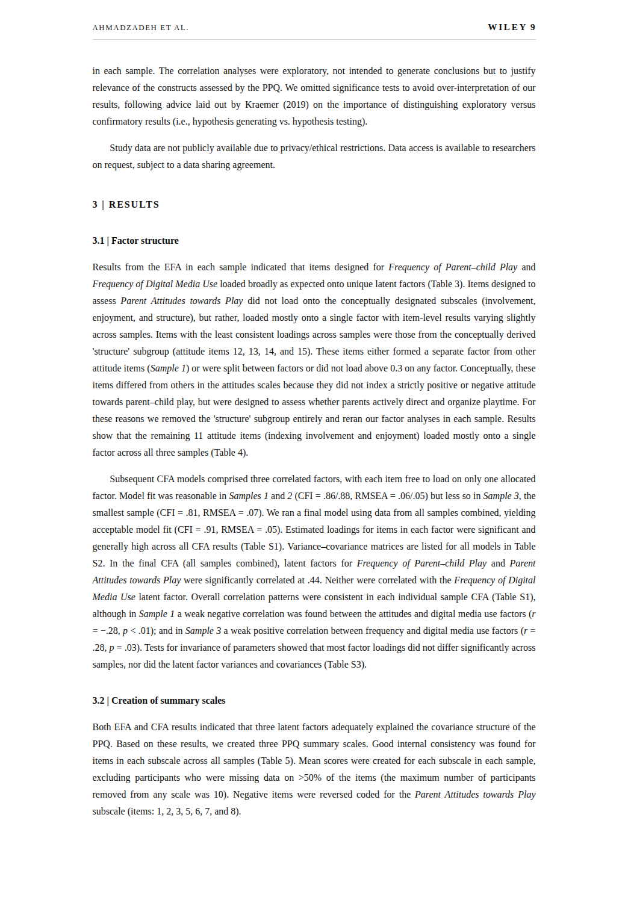Ahmadzadeh et al. Wiley 9
in each sample. The correlation analyses were exploratory, not intended to generate conclusions but to justify relevance of the constructs assessed by the PPQ. We omitted significance tests to avoid over-interpretation of our results, following advice laid out by Kraemer (2019) on the importance of distinguishing exploratory versus confirmatory results (i.e., hypothesis generating vs. hypothesis testing).
Study data are not publicly available due to privacy/ethical restrictions. Data access is available to researchers on request, subject to a data sharing agreement.
3 | Results
3.1 | Factor structure
Results from the EFA in each sample indicated that items designed for Frequency of Parent–child Play and Frequency of Digital Media Use loaded broadly as expected onto unique latent factors (Table 3). Items designed to assess Parent Attitudes towards Play did not load onto the conceptually designated subscales (involvement, enjoyment, and structure), but rather, loaded mostly onto a single factor with item-level results varying slightly across samples. Items with the least consistent loadings across samples were those from the conceptually derived 'structure' subgroup (attitude items 12, 13, 14, and 15). These items either formed a separate factor from other attitude items (Sample 1) or were split between factors or did not load above 0.3 on any factor. Conceptually, these items differed from others in the attitudes scales because they did not index a strictly positive or negative attitude towards parent–child play, but were designed to assess whether parents actively direct and organize playtime. For these reasons we removed the 'structure' subgroup entirely and reran our factor analyses in each sample. Results show that the remaining 11 attitude items (indexing involvement and enjoyment) loaded mostly onto a single factor across all three samples (Table 4).
Subsequent CFA models comprised three correlated factors, with each item free to load on only one allocated factor. Model fit was reasonable in Samples 1 and 2 (CFI = .86/.88, RMSEA = .06/.05) but less so in Sample 3, the smallest sample (CFI = .81, RMSEA = .07). We ran a final model using data from all samples combined, yielding acceptable model fit (CFI = .91, RMSEA = .05). Estimated loadings for items in each factor were significant and generally high across all CFA results (Table S1). Variance–covariance matrices are listed for all models in Table S2. In the final CFA (all samples combined), latent factors for Frequency of Parent–child Play and Parent Attitudes towards Play were significantly correlated at .44. Neither were correlated with the Frequency of Digital Media Use latent factor. Overall correlation patterns were consistent in each individual sample CFA (Table S1), although in Sample 1 a weak negative correlation was found between the attitudes and digital media use factors (r = −.28, p < .01); and in Sample 3 a weak positive correlation between frequency and digital media use factors (r = .28, p = .03). Tests for invariance of parameters showed that most factor loadings did not differ significantly across samples, nor did the latent factor variances and covariances (Table S3).
3.2 | Creation of summary scales
Both EFA and CFA results indicated that three latent factors adequately explained the covariance structure of the PPQ. Based on these results, we created three PPQ summary scales. Good internal consistency was found for items in each subscale across all samples (Table 5). Mean scores were created for each subscale in each sample, excluding participants who were missing data on >50% of the items (the maximum number of participants removed from any scale was 10). Negative items were reversed coded for the Parent Attitudes towards Play subscale (items: 1, 2, 3, 5, 6, 7, and 8).